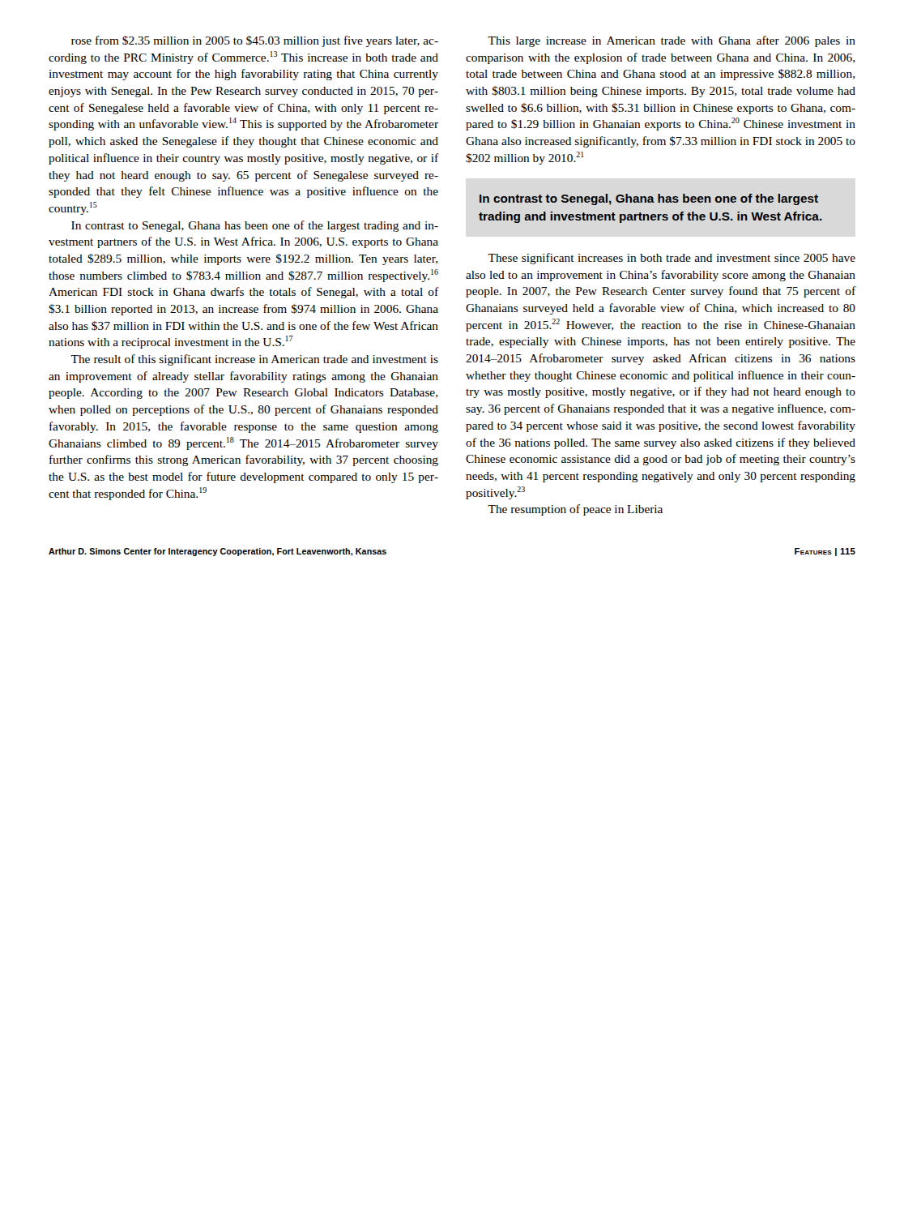rose from $2.35 million in 2005 to $45.03 million just five years later, according to the PRC Ministry of Commerce.13 This increase in both trade and investment may account for the high favorability rating that China currently enjoys with Senegal. In the Pew Research survey conducted in 2015, 70 percent of Senegalese held a favorable view of China, with only 11 percent responding with an unfavorable view.14 This is supported by the Afrobarometer poll, which asked the Senegalese if they thought that Chinese economic and political influence in their country was mostly positive, mostly negative, or if they had not heard enough to say. 65 percent of Senegalese surveyed responded that they felt Chinese influence was a positive influence on the country.15
In contrast to Senegal, Ghana has been one of the largest trading and investment partners of the U.S. in West Africa. In 2006, U.S. exports to Ghana totaled $289.5 million, while imports were $192.2 million. Ten years later, those numbers climbed to $783.4 million and $287.7 million respectively.16 American FDI stock in Ghana dwarfs the totals of Senegal, with a total of $3.1 billion reported in 2013, an increase from $974 million in 2006. Ghana also has $37 million in FDI within the U.S. and is one of the few West African nations with a reciprocal investment in the U.S.17
The result of this significant increase in American trade and investment is an improvement of already stellar favorability ratings among the Ghanaian people. According to the 2007 Pew Research Global Indicators Database, when polled on perceptions of the U.S., 80 percent of Ghanaians responded favorably. In 2015, the favorable response to the same question among Ghanaians climbed to 89 percent.18 The 2014–2015 Afrobarometer survey further confirms this strong American favorability, with 37 percent choosing the U.S. as the best model for future development compared to only 15 percent that responded for China.19
This large increase in American trade with Ghana after 2006 pales in comparison with the explosion of trade between Ghana and China. In 2006, total trade between China and Ghana stood at an impressive $882.8 million, with $803.1 million being Chinese imports. By 2015, total trade volume had swelled to $6.6 billion, with $5.31 billion in Chinese exports to Ghana, compared to $1.29 billion in Ghanaian exports to China.20 Chinese investment in Ghana also increased significantly, from $7.33 million in FDI stock in 2005 to $202 million by 2010.21
In contrast to Senegal, Ghana has been one of the largest trading and investment partners of the U.S. in West Africa.
These significant increases in both trade and investment since 2005 have also led to an improvement in China’s favorability score among the Ghanaian people. In 2007, the Pew Research Center survey found that 75 percent of Ghanaians surveyed held a favorable view of China, which increased to 80 percent in 2015.22 However, the reaction to the rise in Chinese-Ghanaian trade, especially with Chinese imports, has not been entirely positive. The 2014–2015 Afrobarometer survey asked African citizens in 36 nations whether they thought Chinese economic and political influence in their country was mostly positive, mostly negative, or if they had not heard enough to say. 36 percent of Ghanaians responded that it was a negative influence, compared to 34 percent whose said it was positive, the second lowest favorability of the 36 nations polled. The same survey also asked citizens if they believed Chinese economic assistance did a good or bad job of meeting their country’s needs, with 41 percent responding negatively and only 30 percent responding positively.23
The resumption of peace in Liberia
Arthur D. Simons Center for Interagency Cooperation, Fort Leavenworth, Kansas
Features | 115